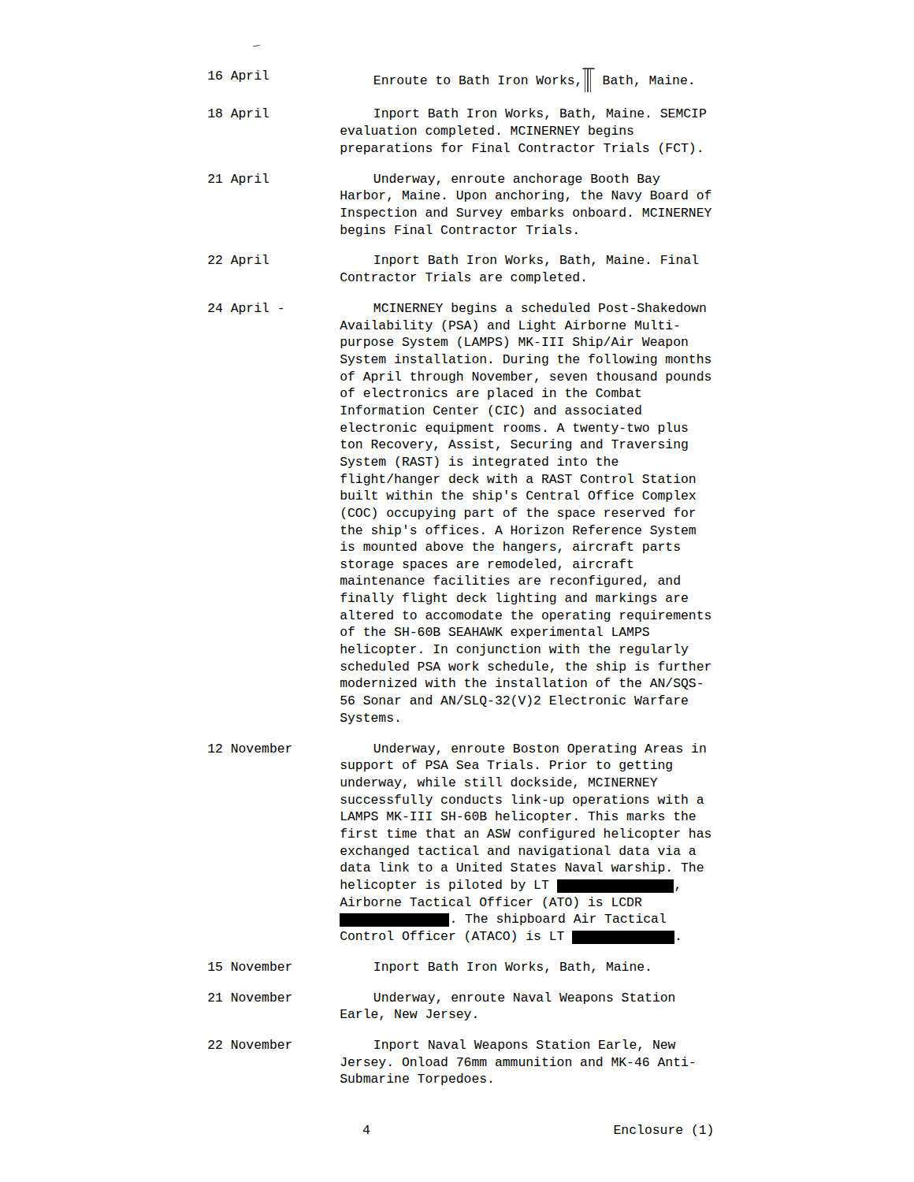—
| 16 April | Enroute to Bath Iron Works, Bath, Maine. |
| 18 April | Inport Bath Iron Works, Bath, Maine. SEMCIP evaluation completed. MCINERNEY begins preparations for Final Contractor Trials (FCT). |
| 21 April | Underway, enroute anchorage Booth Bay Harbor, Maine. Upon anchoring, the Navy Board of Inspection and Survey embarks onboard. MCINERNEY begins Final Contractor Trials. |
| 22 April | Inport Bath Iron Works, Bath, Maine. Final Contractor Trials are completed. |
| 24 April - | MCINERNEY begins a scheduled Post-Shakedown Availability (PSA) and Light Airborne Multi-purpose System (LAMPS) MK-III Ship/Air Weapon System installation. During the following months of April through November, seven thousand pounds of electronics are placed in the Combat Information Center (CIC) and associated electronic equipment rooms. A twenty-two plus ton Recovery, Assist, Securing and Traversing System (RAST) is integrated into the flight/hanger deck with a RAST Control Station built within the ship's Central Office Complex (COC) occupying part of the space reserved for the ship's offices. A Horizon Reference System is mounted above the hangers, aircraft parts storage spaces are remodeled, aircraft maintenance facilities are reconfigured, and finally flight deck lighting and markings are altered to accomodate the operating requirements of the SH-60B SEAHAWK experimental LAMPS helicopter. In conjunction with the regularly scheduled PSA work schedule, the ship is further modernized with the installation of the AN/SQS-56 Sonar and AN/SLQ-32(V)2 Electronic Warfare Systems. |
| 12 November | Underway, enroute Boston Operating Areas in support of PSA Sea Trials. Prior to getting underway, while still dockside, MCINERNEY successfully conducts link-up operations with a LAMPS MK-III SH-60B helicopter. This marks the first time that an ASW configured helicopter has exchanged tactical and navigational data via a data link to a United States Naval warship. The helicopter is piloted by LT , Airborne Tactical Officer (ATO) is LCDR . The shipboard Air Tactical Control Officer (ATACO) is LT . |
| 15 November | Inport Bath Iron Works, Bath, Maine. |
| 21 November | Underway, enroute Naval Weapons Station Earle, New Jersey. |
| 22 November | Inport Naval Weapons Station Earle, New Jersey. Onload 76mm ammunition and MK-46 Anti-Submarine Torpedoes. |
4 Enclosure (1)